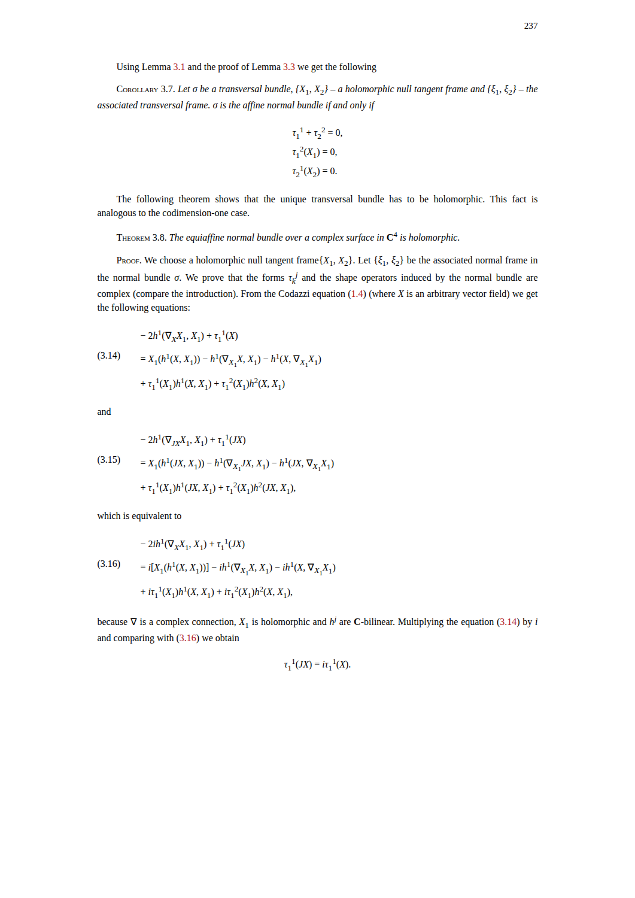237
Using Lemma 3.1 and the proof of Lemma 3.3 we get the following
Corollary 3.7. Let σ be a transversal bundle, {X1, X2} – a holomorphic null tangent frame and {ξ1, ξ2} – the associated transversal frame. σ is the affine normal bundle if and only if
τ11 + τ22 = 0,
τ12(X1) = 0,
τ21(X2) = 0.
The following theorem shows that the unique transversal bundle has to be holomorphic. This fact is analogous to the codimension-one case.
Theorem 3.8. The equiaffine normal bundle over a complex surface in C4 is holomorphic.
Proof. We choose a holomorphic null tangent frame{X1, X2}. Let {ξ1, ξ2} be the associated normal frame in the normal bundle σ. We prove that the forms τkj and the shape operators induced by the normal bundle are complex (compare the introduction). From the Codazzi equation (1.4) (where X is an arbitrary vector field) we get the following equations:
| | − 2 h 1 (∇ X X 1 , X 1 ) + τ 1 1 ( X ) |
| (3.14) | = X 1 ( h 1 ( X , X 1 )) − h 1 (∇ X 1 X , X 1 ) − h 1 ( X , ∇ X 1 X 1 ) |
| | + τ 1 1 ( X 1 ) h 1 ( X , X 1 ) + τ 1 2 ( X 1 ) h 2 ( X , X 1 ) |
and
| | − 2 h 1 (∇ JX X 1 , X 1 ) + τ 1 1 ( JX ) |
| (3.15) | = X 1 ( h 1 ( JX , X 1 )) − h 1 (∇ X 1 JX , X 1 ) − h 1 ( JX , ∇ X 1 X 1 ) |
| | + τ 1 1 ( X 1 ) h 1 ( JX , X 1 ) + τ 1 2 ( X 1 ) h 2 ( JX , X 1 ), |
which is equivalent to
| | − 2 i h 1 (∇ X X 1 , X 1 ) + τ 1 1 ( JX ) |
| (3.16) | = i [ X 1 ( h 1 ( X , X 1 ))] − i h 1 (∇ X 1 X , X 1 ) − i h 1 ( X , ∇ X 1 X 1 ) |
| | + i τ 1 1 ( X 1 ) h 1 ( X , X 1 ) + i τ 1 2 ( X 1 ) h 2 ( X , X 1 ), |
because ∇ is a complex connection, X1 is holomorphic and hj are C-bilinear. Multiplying the equation (3.14) by i and comparing with (3.16) we obtain
τ11(JX) = iτ11(X).